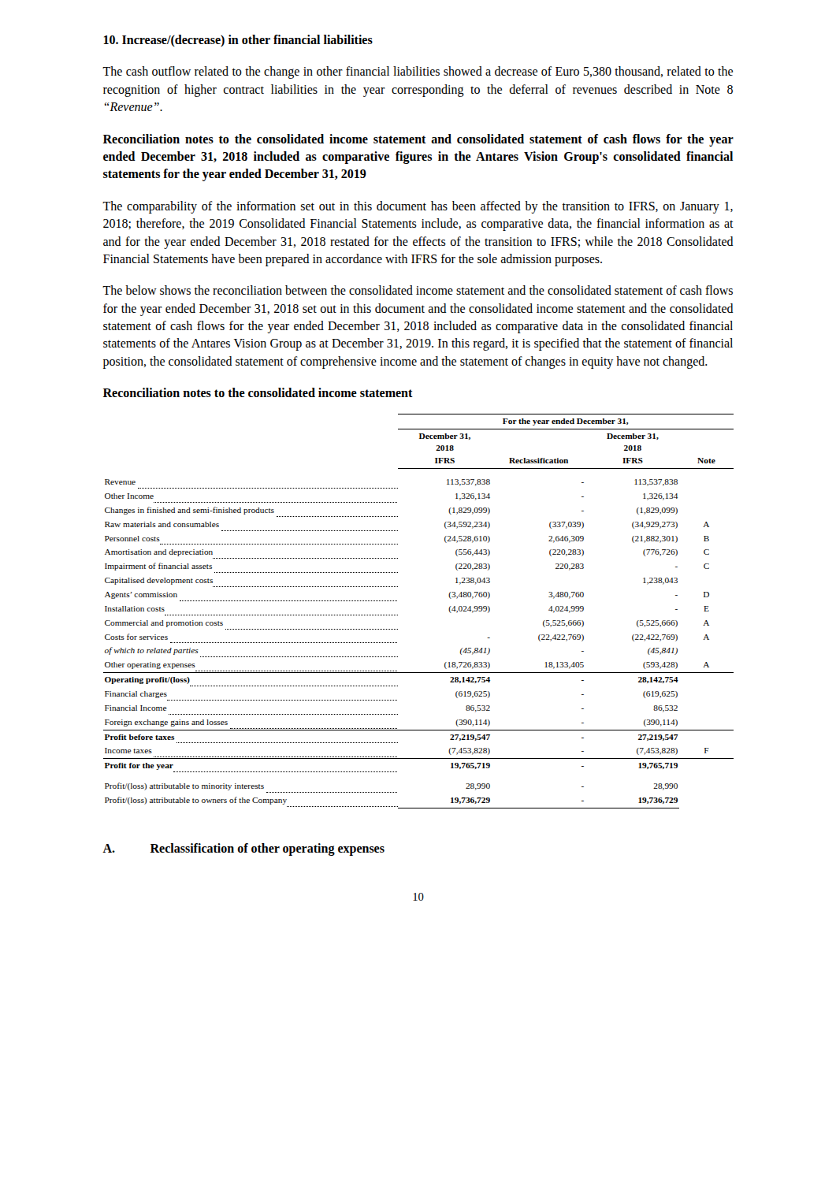10. Increase/(decrease) in other financial liabilities
The cash outflow related to the change in other financial liabilities showed a decrease of Euro 5,380 thousand, related to the recognition of higher contract liabilities in the year corresponding to the deferral of revenues described in Note 8 “Revenue”.
Reconciliation notes to the consolidated income statement and consolidated statement of cash flows for the year ended December 31, 2018 included as comparative figures in the Antares Vision Group's consolidated financial statements for the year ended December 31, 2019
The comparability of the information set out in this document has been affected by the transition to IFRS, on January 1, 2018; therefore, the 2019 Consolidated Financial Statements include, as comparative data, the financial information as at and for the year ended December 31, 2018 restated for the effects of the transition to IFRS; while the 2018 Consolidated Financial Statements have been prepared in accordance with IFRS for the sole admission purposes.
The below shows the reconciliation between the consolidated income statement and the consolidated statement of cash flows for the year ended December 31, 2018 set out in this document and the consolidated income statement and the consolidated statement of cash flows for the year ended December 31, 2018 included as comparative data in the consolidated financial statements of the Antares Vision Group as at December 31, 2019. In this regard, it is specified that the statement of financial position, the consolidated statement of comprehensive income and the statement of changes in equity have not changed.
Reconciliation notes to the consolidated income statement
| | For the year ended December 31, |
| | December 31, 2018 IFRS | Reclassification | December 31, 2018 IFRS | Note |
| Revenue | 113,537,838 | - | 113,537,838 | |
| Other Income | 1,326,134 | - | 1,326,134 | |
| Changes in finished and semi-finished products | (1,829,099) | - | (1,829,099) | |
| Raw materials and consumables | (34,592,234) | (337,039) | (34,929,273) | A |
| Personnel costs | (24,528,610) | 2,646,309 | (21,882,301) | B |
| Amortisation and depreciation | (556,443) | (220,283) | (776,726) | C |
| Impairment of financial assets | (220,283) | 220,283 | - | C |
| Capitalised development costs | 1,238,043 | | 1,238,043 | |
| Agents’ commission | (3,480,760) | 3,480,760 | - | D |
| Installation costs | (4,024,999) | 4,024,999 | - | E |
| Commercial and promotion costs | | (5,525,666) | (5,525,666) | A |
| Costs for services | - | (22,422,769) | (22,422,769) | A |
| of which to related parties | (45,841) | - | (45,841) | |
| Other operating expenses | (18,726,833) | 18,133,405 | (593,428) | A |
| Operating profit/(loss) | 28,142,754 | - | 28,142,754 | |
| Financial charges | (619,625) | - | (619,625) | |
| Financial Income | 86,532 | - | 86,532 | |
| Foreign exchange gains and losses | (390,114) | - | (390,114) | |
| Profit before taxes | 27,219,547 | - | 27,219,547 | |
| Income taxes | (7,453,828) | - | (7,453,828) | F |
| Profit for the year | 19,765,719 | - | 19,765,719 | |
| Profit/(loss) attributable to minority interests | 28,990 | - | 28,990 | |
| Profit/(loss) attributable to owners of the Company | 19,736,729 | - | 19,736,729 | |
A. Reclassification of other operating expenses
10